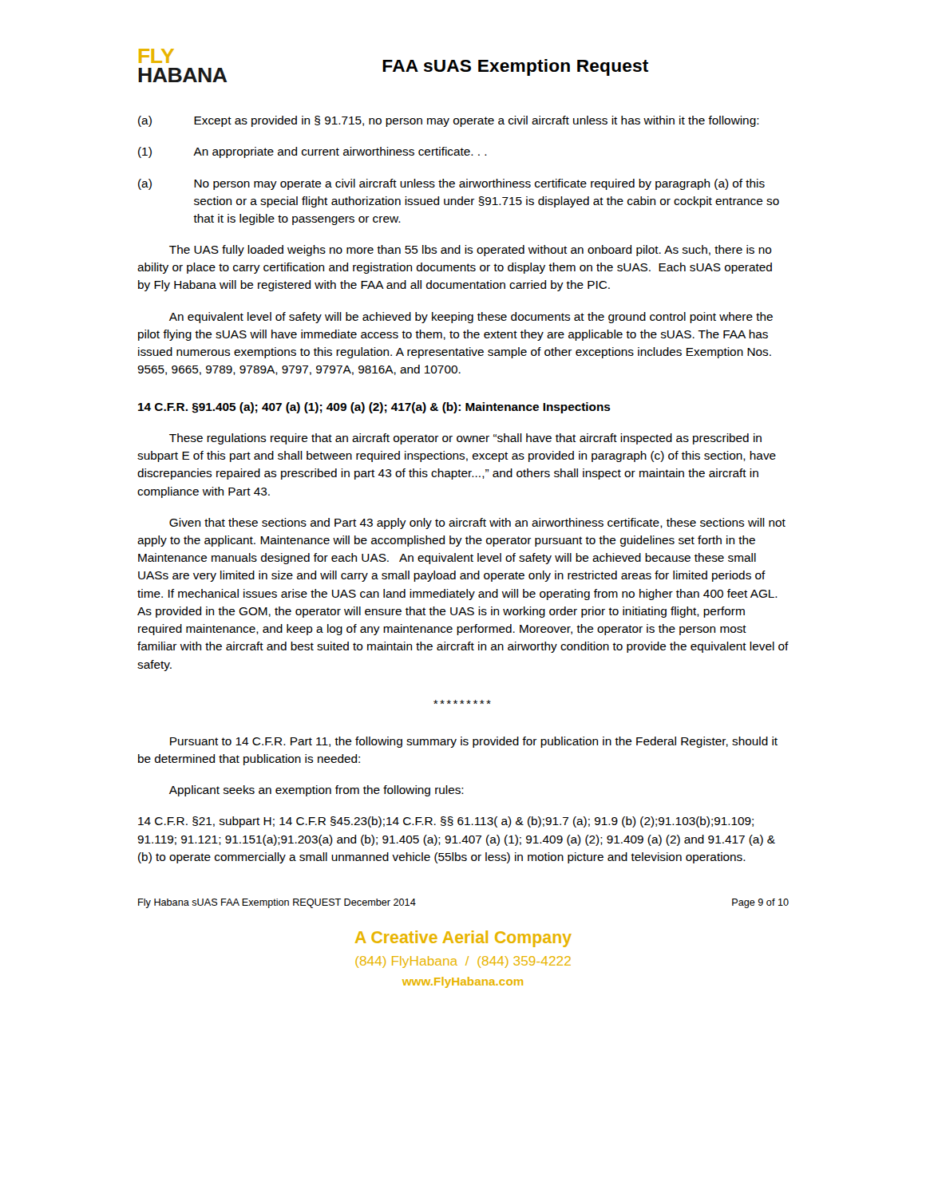FLY HABANA
FAA sUAS Exemption Request
(a)
Except as provided in § 91.715, no person may operate a civil aircraft unless it has within it the following:
(1)
An appropriate and current airworthiness certificate. . .
(a)
No person may operate a civil aircraft unless the airworthiness certificate required by paragraph (a) of this section or a special flight authorization issued under §91.715 is displayed at the cabin or cockpit entrance so that it is legible to passengers or crew.
The UAS fully loaded weighs no more than 55 lbs and is operated without an onboard pilot. As such, there is no ability or place to carry certification and registration documents or to display them on the sUAS. Each sUAS operated by Fly Habana will be registered with the FAA and all documentation carried by the PIC.
An equivalent level of safety will be achieved by keeping these documents at the ground control point where the pilot flying the sUAS will have immediate access to them, to the extent they are applicable to the sUAS. The FAA has issued numerous exemptions to this regulation. A representative sample of other exceptions includes Exemption Nos. 9565, 9665, 9789, 9789A, 9797, 9797A, 9816A, and 10700.
14 C.F.R. §91.405 (a); 407 (a) (1); 409 (a) (2); 417(a) & (b): Maintenance Inspections
These regulations require that an aircraft operator or owner “shall have that aircraft inspected as prescribed in subpart E of this part and shall between required inspections, except as provided in paragraph (c) of this section, have discrepancies repaired as prescribed in part 43 of this chapter...,” and others shall inspect or maintain the aircraft in compliance with Part 43.
Given that these sections and Part 43 apply only to aircraft with an airworthiness certificate, these sections will not apply to the applicant. Maintenance will be accomplished by the operator pursuant to the guidelines set forth in the Maintenance manuals designed for each UAS. An equivalent level of safety will be achieved because these small UASs are very limited in size and will carry a small payload and operate only in restricted areas for limited periods of time. If mechanical issues arise the UAS can land immediately and will be operating from no higher than 400 feet AGL. As provided in the GOM, the operator will ensure that the UAS is in working order prior to initiating flight, perform required maintenance, and keep a log of any maintenance performed. Moreover, the operator is the person most familiar with the aircraft and best suited to maintain the aircraft in an airworthy condition to provide the equivalent level of safety.
*********
Pursuant to 14 C.F.R. Part 11, the following summary is provided for publication in the Federal Register, should it be determined that publication is needed:
Applicant seeks an exemption from the following rules:
14 C.F.R. §21, subpart H; 14 C.F.R §45.23(b);14 C.F.R. §§ 61.113( a) & (b);91.7 (a); 91.9 (b) (2);91.103(b);91.109; 91.119; 91.121; 91.151(a);91.203(a) and (b); 91.405 (a); 91.407 (a) (1); 91.409 (a) (2); 91.409 (a) (2) and 91.417 (a) & (b) to operate commercially a small unmanned vehicle (55lbs or less) in motion picture and television operations.
Fly Habana sUAS FAA Exemption REQUEST December 2014 Page 9 of 10
A Creative Aerial Company
(844) FlyHabana / (844) 359-4222
www.FlyHabana.com